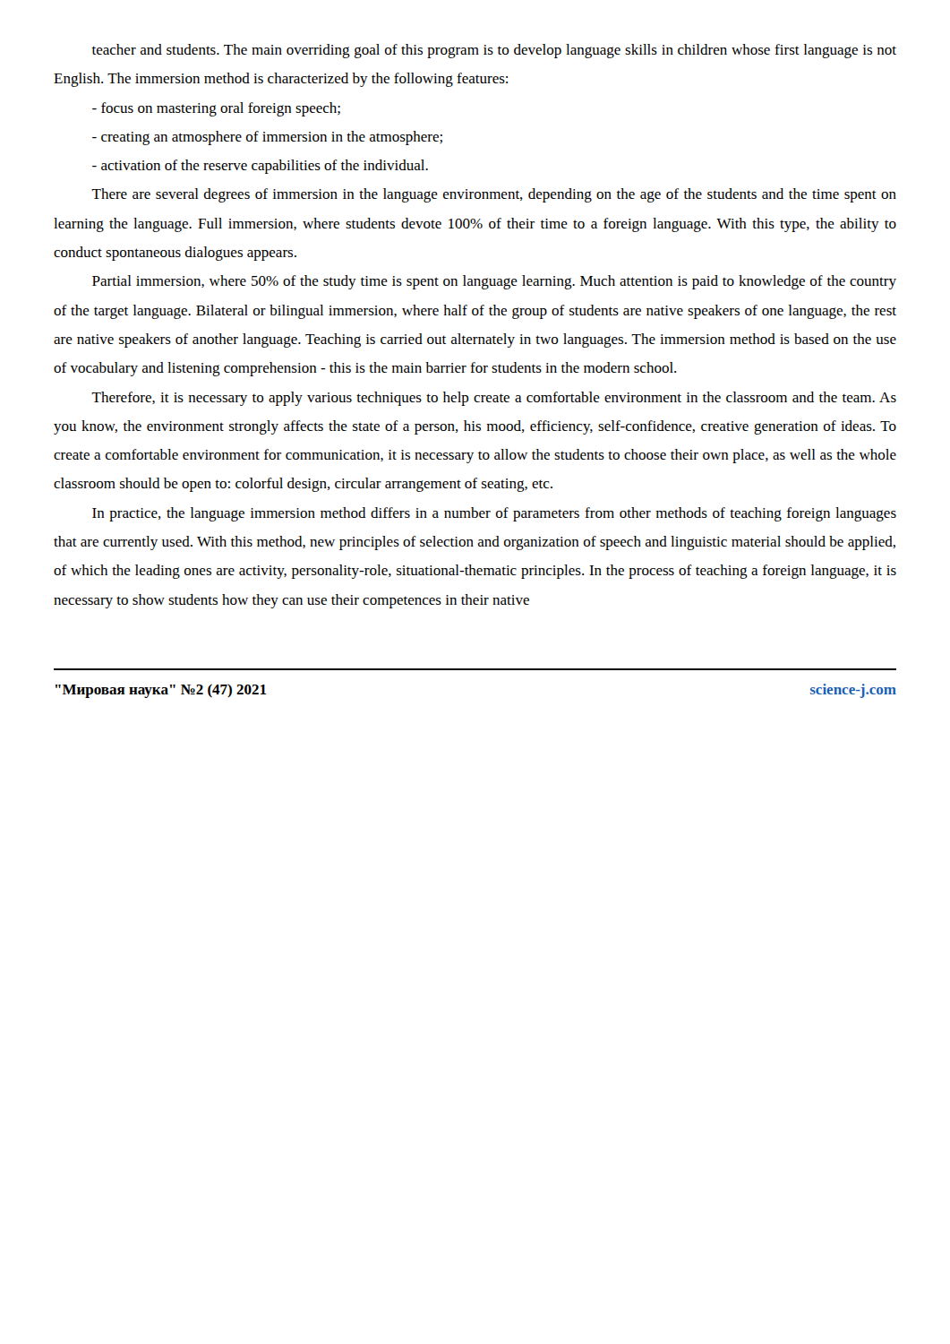teacher and students. The main overriding goal of this program is to develop language skills in children whose first language is not English. The immersion method is characterized by the following features:
- focus on mastering oral foreign speech;
- creating an atmosphere of immersion in the atmosphere;
- activation of the reserve capabilities of the individual.
There are several degrees of immersion in the language environment, depending on the age of the students and the time spent on learning the language. Full immersion, where students devote 100% of their time to a foreign language. With this type, the ability to conduct spontaneous dialogues appears.
Partial immersion, where 50% of the study time is spent on language learning. Much attention is paid to knowledge of the country of the target language. Bilateral or bilingual immersion, where half of the group of students are native speakers of one language, the rest are native speakers of another language. Teaching is carried out alternately in two languages. The immersion method is based on the use of vocabulary and listening comprehension - this is the main barrier for students in the modern school.
Therefore, it is necessary to apply various techniques to help create a comfortable environment in the classroom and the team. As you know, the environment strongly affects the state of a person, his mood, efficiency, self-confidence, creative generation of ideas. To create a comfortable environment for communication, it is necessary to allow the students to choose their own place, as well as the whole classroom should be open to: colorful design, circular arrangement of seating, etc.
In practice, the language immersion method differs in a number of parameters from other methods of teaching foreign languages that are currently used. With this method, new principles of selection and organization of speech and linguistic material should be applied, of which the leading ones are activity, personality-role, situational-thematic principles. In the process of teaching a foreign language, it is necessary to show students how they can use their competences in their native
"Мировая наука" №2 (47) 2021
science-j.com